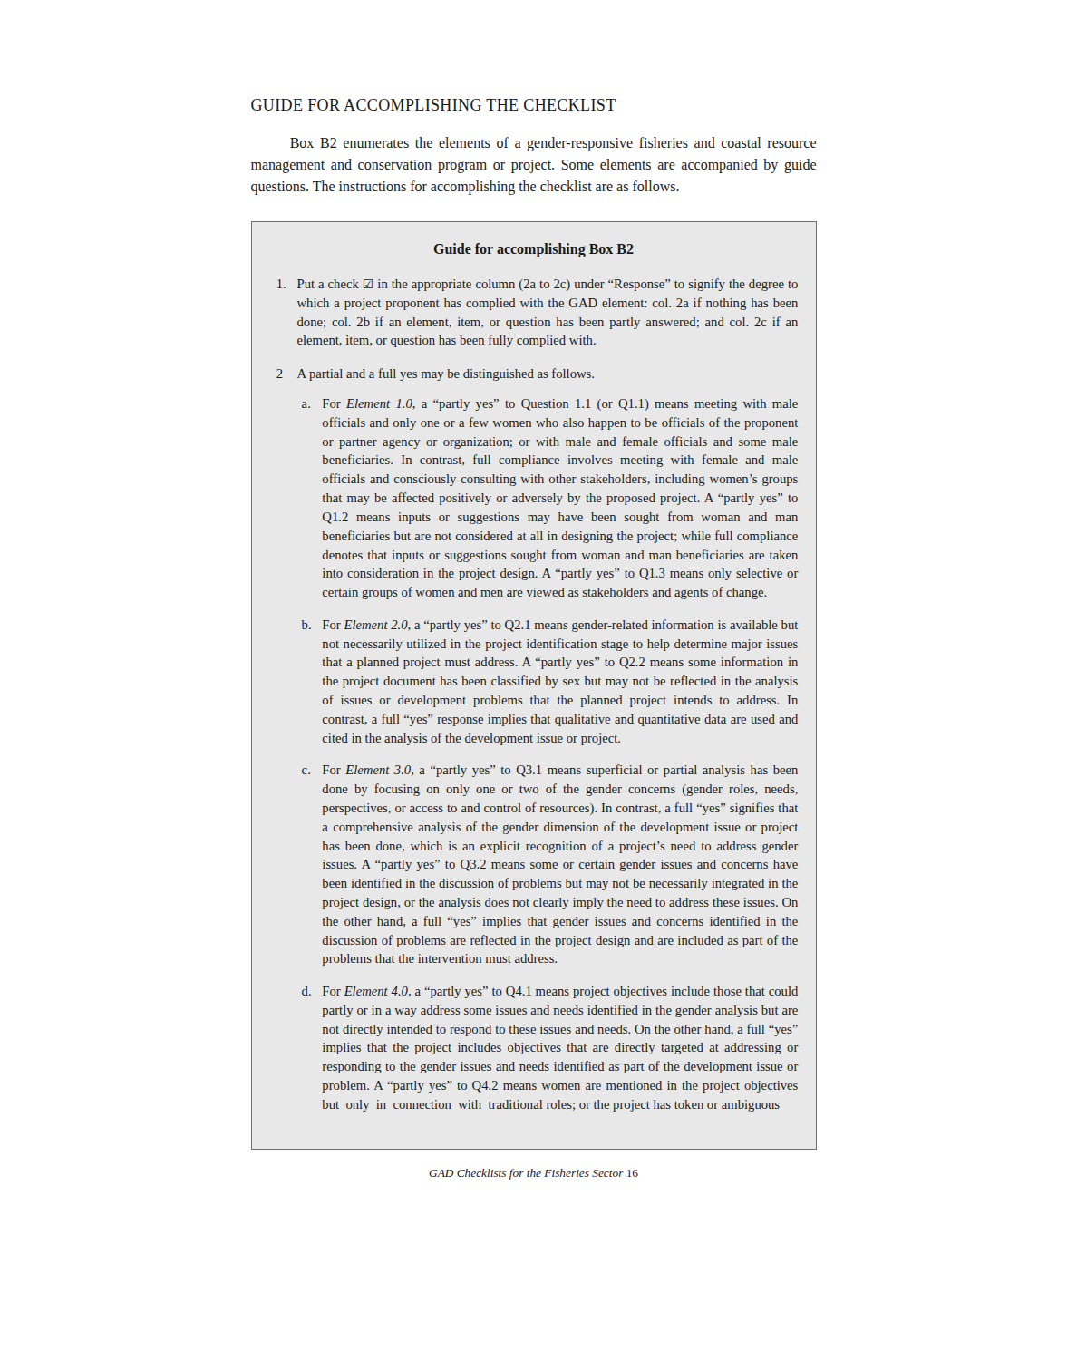Guide for Accomplishing the Checklist
Box B2 enumerates the elements of a gender-responsive fisheries and coastal resource management and conservation program or project. Some elements are accompanied by guide questions. The instructions for accomplishing the checklist are as follows.
Guide for accomplishing Box B2
Put a check ☑ in the appropriate column (2a to 2c) under “Response” to signify the degree to which a project proponent has complied with the GAD element: col. 2a if nothing has been done; col. 2b if an element, item, or question has been partly answered; and col. 2c if an element, item, or question has been fully complied with.
A partial and a full yes may be distinguished as follows.
For Element 1.0, a “partly yes” to Question 1.1 (or Q1.1) means meeting with male officials and only one or a few women who also happen to be officials of the proponent or partner agency or organization; or with male and female officials and some male beneficiaries. In contrast, full compliance involves meeting with female and male officials and consciously consulting with other stakeholders, including women’s groups that may be affected positively or adversely by the proposed project. A “partly yes” to Q1.2 means inputs or suggestions may have been sought from woman and man beneficiaries but are not considered at all in designing the project; while full compliance denotes that inputs or suggestions sought from woman and man beneficiaries are taken into consideration in the project design. A “partly yes” to Q1.3 means only selective or certain groups of women and men are viewed as stakeholders and agents of change.
For Element 2.0, a “partly yes” to Q2.1 means gender-related information is available but not necessarily utilized in the project identification stage to help determine major issues that a planned project must address. A “partly yes” to Q2.2 means some information in the project document has been classified by sex but may not be reflected in the analysis of issues or development problems that the planned project intends to address. In contrast, a full “yes” response implies that qualitative and quantitative data are used and cited in the analysis of the development issue or project.
For Element 3.0, a “partly yes” to Q3.1 means superficial or partial analysis has been done by focusing on only one or two of the gender concerns (gender roles, needs, perspectives, or access to and control of resources). In contrast, a full “yes” signifies that a comprehensive analysis of the gender dimension of the development issue or project has been done, which is an explicit recognition of a project’s need to address gender issues. A “partly yes” to Q3.2 means some or certain gender issues and concerns have been identified in the discussion of problems but may not be necessarily integrated in the project design, or the analysis does not clearly imply the need to address these issues. On the other hand, a full “yes” implies that gender issues and concerns identified in the discussion of problems are reflected in the project design and are included as part of the problems that the intervention must address.
For Element 4.0, a “partly yes” to Q4.1 means project objectives include those that could partly or in a way address some issues and needs identified in the gender analysis but are not directly intended to respond to these issues and needs. On the other hand, a full “yes” implies that the project includes objectives that are directly targeted at addressing or responding to the gender issues and needs identified as part of the development issue or problem. A “partly yes” to Q4.2 means women are mentioned in the project objectives but only in connection with traditional roles; or the project has token or ambiguous
GAD Checklists for the Fisheries Sector 16